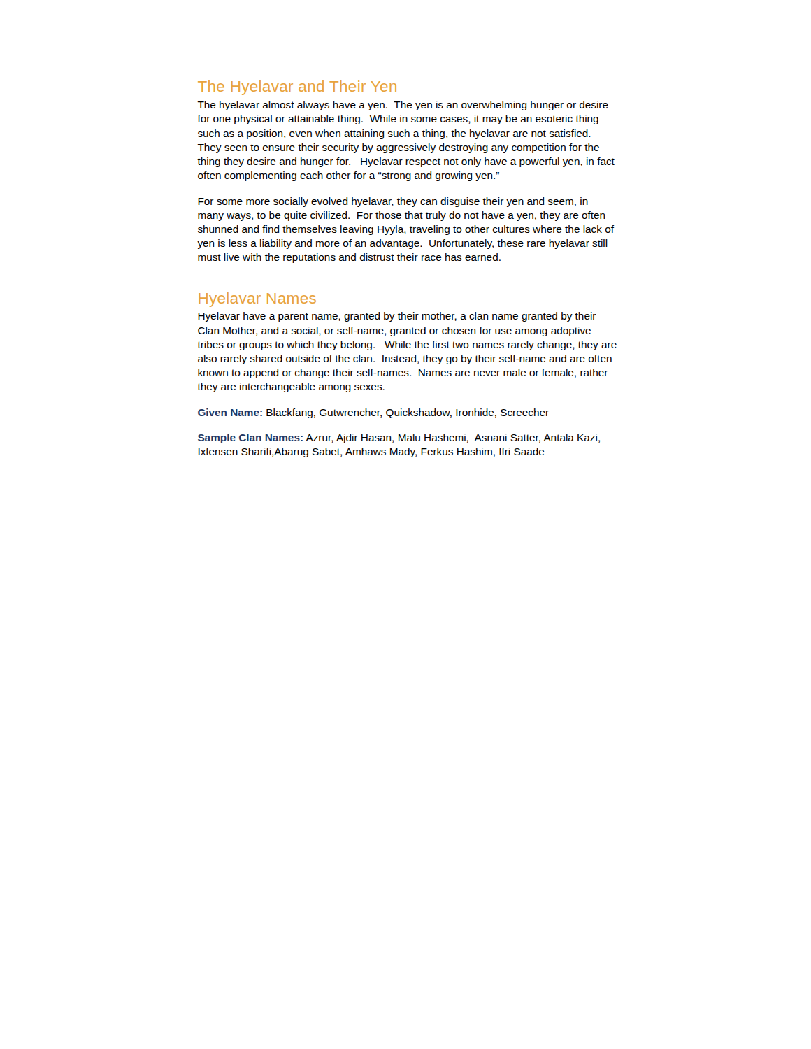The Hyelavar and Their Yen
The hyelavar almost always have a yen. The yen is an overwhelming hunger or desire for one physical or attainable thing. While in some cases, it may be an esoteric thing such as a position, even when attaining such a thing, the hyelavar are not satisfied. They seen to ensure their security by aggressively destroying any competition for the thing they desire and hunger for. Hyelavar respect not only have a powerful yen, in fact often complementing each other for a “strong and growing yen.”
For some more socially evolved hyelavar, they can disguise their yen and seem, in many ways, to be quite civilized. For those that truly do not have a yen, they are often shunned and find themselves leaving Hyyla, traveling to other cultures where the lack of yen is less a liability and more of an advantage. Unfortunately, these rare hyelavar still must live with the reputations and distrust their race has earned.
Hyelavar Names
Hyelavar have a parent name, granted by their mother, a clan name granted by their Clan Mother, and a social, or self-name, granted or chosen for use among adoptive tribes or groups to which they belong. While the first two names rarely change, they are also rarely shared outside of the clan. Instead, they go by their self-name and are often known to append or change their self-names. Names are never male or female, rather they are interchangeable among sexes.
Given Name: Blackfang, Gutwrencher, Quickshadow, Ironhide, Screecher
Sample Clan Names: Azrur, Ajdir Hasan, Malu Hashemi, Asnani Satter, Antala Kazi, Ixfensen Sharifi,Abarug Sabet, Amhaws Mady, Ferkus Hashim, Ifri Saade